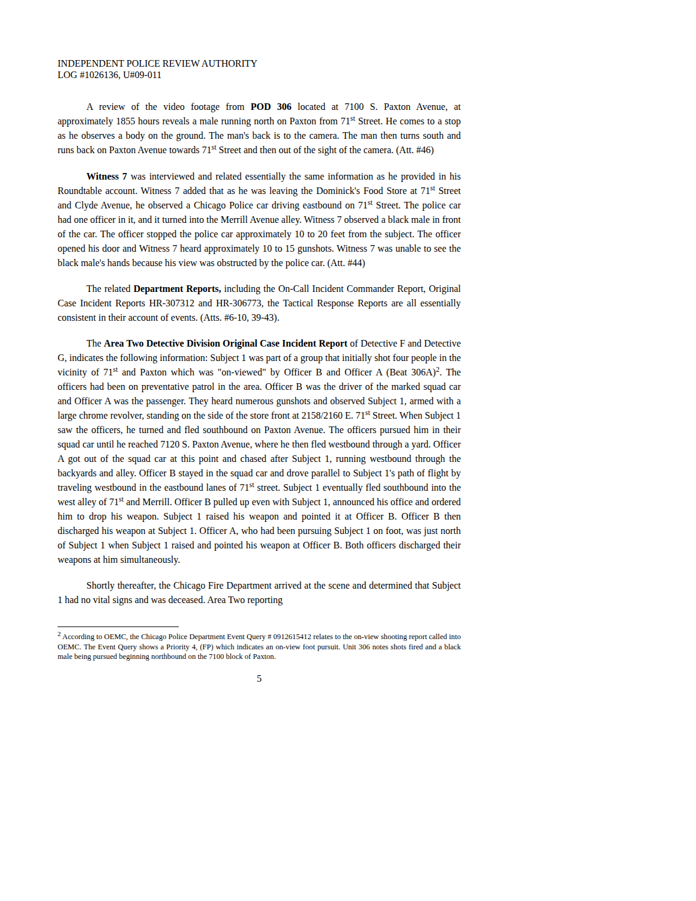INDEPENDENT POLICE REVIEW AUTHORITY
LOG #1026136, U#09-011
A review of the video footage from POD 306 located at 7100 S. Paxton Avenue, at approximately 1855 hours reveals a male running north on Paxton from 71st Street. He comes to a stop as he observes a body on the ground. The man's back is to the camera. The man then turns south and runs back on Paxton Avenue towards 71st Street and then out of the sight of the camera. (Att. #46)
Witness 7 was interviewed and related essentially the same information as he provided in his Roundtable account. Witness 7 added that as he was leaving the Dominick's Food Store at 71st Street and Clyde Avenue, he observed a Chicago Police car driving eastbound on 71st Street. The police car had one officer in it, and it turned into the Merrill Avenue alley. Witness 7 observed a black male in front of the car. The officer stopped the police car approximately 10 to 20 feet from the subject. The officer opened his door and Witness 7 heard approximately 10 to 15 gunshots. Witness 7 was unable to see the black male's hands because his view was obstructed by the police car. (Att. #44)
The related Department Reports, including the On-Call Incident Commander Report, Original Case Incident Reports HR-307312 and HR-306773, the Tactical Response Reports are all essentially consistent in their account of events. (Atts. #6-10, 39-43).
The Area Two Detective Division Original Case Incident Report of Detective F and Detective G, indicates the following information: Subject 1 was part of a group that initially shot four people in the vicinity of 71st and Paxton which was "on-viewed" by Officer B and Officer A (Beat 306A)2. The officers had been on preventative patrol in the area. Officer B was the driver of the marked squad car and Officer A was the passenger. They heard numerous gunshots and observed Subject 1, armed with a large chrome revolver, standing on the side of the store front at 2158/2160 E. 71st Street. When Subject 1 saw the officers, he turned and fled southbound on Paxton Avenue. The officers pursued him in their squad car until he reached 7120 S. Paxton Avenue, where he then fled westbound through a yard. Officer A got out of the squad car at this point and chased after Subject 1, running westbound through the backyards and alley. Officer B stayed in the squad car and drove parallel to Subject 1's path of flight by traveling westbound in the eastbound lanes of 71st street. Subject 1 eventually fled southbound into the west alley of 71st and Merrill. Officer B pulled up even with Subject 1, announced his office and ordered him to drop his weapon. Subject 1 raised his weapon and pointed it at Officer B. Officer B then discharged his weapon at Subject 1. Officer A, who had been pursuing Subject 1 on foot, was just north of Subject 1 when Subject 1 raised and pointed his weapon at Officer B. Both officers discharged their weapons at him simultaneously.
Shortly thereafter, the Chicago Fire Department arrived at the scene and determined that Subject 1 had no vital signs and was deceased. Area Two reporting
2 According to OEMC, the Chicago Police Department Event Query # 0912615412 relates to the on-view shooting report called into OEMC. The Event Query shows a Priority 4, (FP) which indicates an on-view foot pursuit. Unit 306 notes shots fired and a black male being pursued beginning northbound on the 7100 block of Paxton.
5